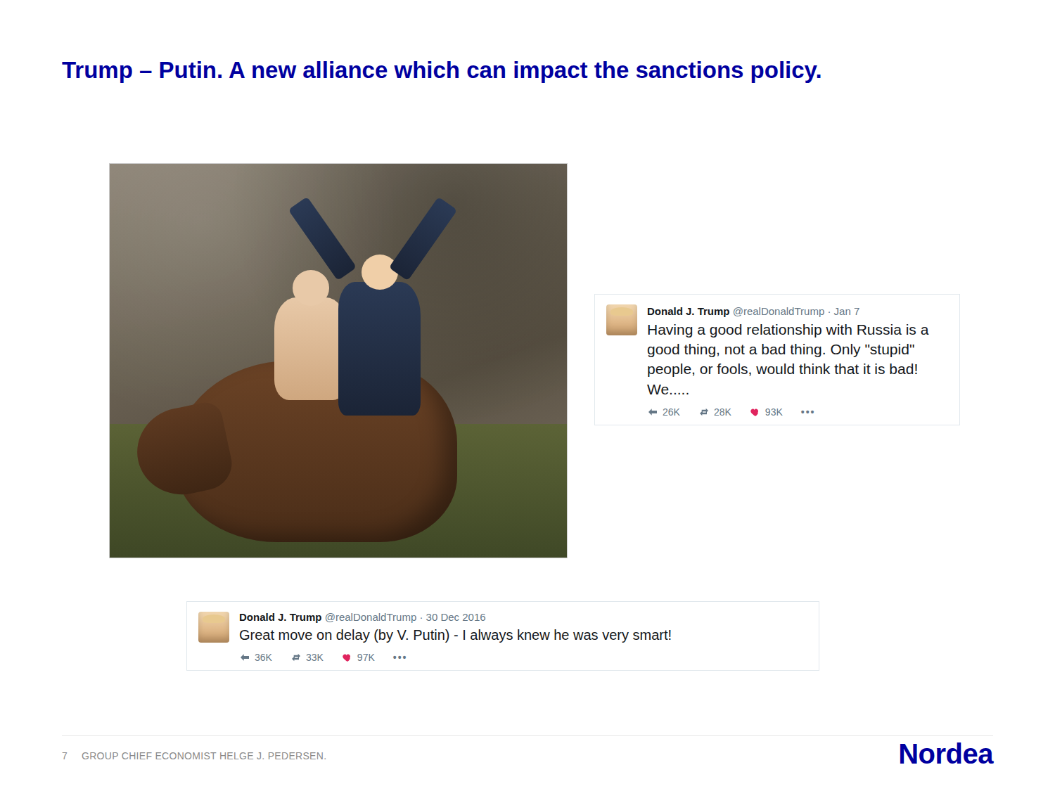Trump – Putin. A new alliance which can impact the sanctions policy.
Donald J. Trump @realDonaldTrump · Jan 7
Having a good relationship with Russia is a good thing, not a bad thing. Only "stupid" people, or fools, would think that it is bad! We.....
26K 28K 93K •••
Donald J. Trump @realDonaldTrump · 30 Dec 2016
Great move on delay (by V. Putin) - I always knew he was very smart!
36K 33K 97K •••
7 GROUP CHIEF ECONOMIST HELGE J. PEDERSEN.
Nordea